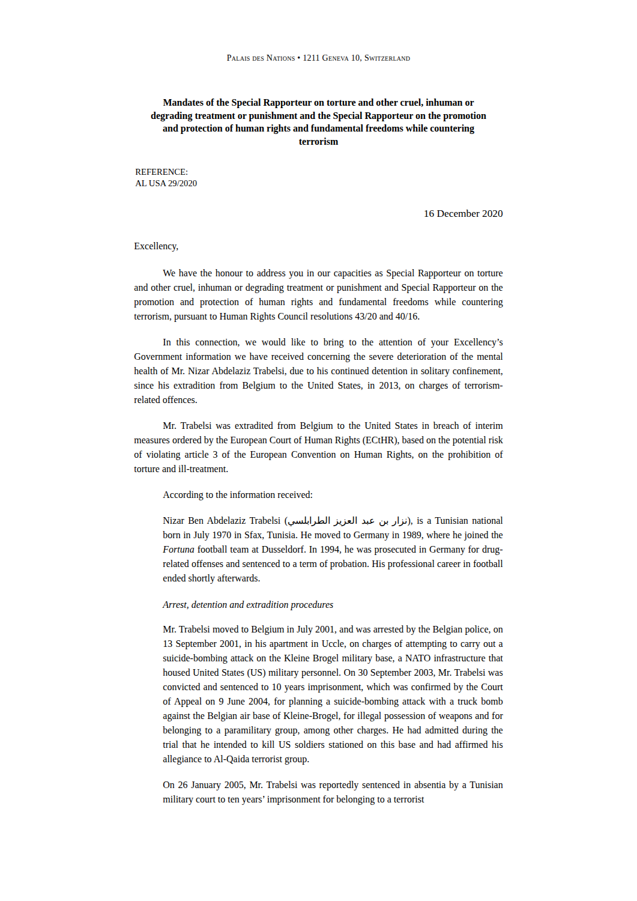Palais des Nations • 1211 Geneva 10, Switzerland
Mandates of the Special Rapporteur on torture and other cruel, inhuman or degrading treatment or punishment and the Special Rapporteur on the promotion and protection of human rights and fundamental freedoms while countering terrorism
REFERENCE:
AL USA 29/2020
16 December 2020
Excellency,
We have the honour to address you in our capacities as Special Rapporteur on torture and other cruel, inhuman or degrading treatment or punishment and Special Rapporteur on the promotion and protection of human rights and fundamental freedoms while countering terrorism, pursuant to Human Rights Council resolutions 43/20 and 40/16.
In this connection, we would like to bring to the attention of your Excellency’s Government information we have received concerning the severe deterioration of the mental health of Mr. Nizar Abdelaziz Trabelsi, due to his continued detention in solitary confinement, since his extradition from Belgium to the United States, in 2013, on charges of terrorism-related offences.
Mr. Trabelsi was extradited from Belgium to the United States in breach of interim measures ordered by the European Court of Human Rights (ECtHR), based on the potential risk of violating article 3 of the European Convention on Human Rights, on the prohibition of torture and ill-treatment.
According to the information received:
Nizar Ben Abdelaziz Trabelsi (نزار بن عبد العزيز الطرابلسي), is a Tunisian national born in July 1970 in Sfax, Tunisia. He moved to Germany in 1989, where he joined the Fortuna football team at Dusseldorf. In 1994, he was prosecuted in Germany for drug-related offenses and sentenced to a term of probation. His professional career in football ended shortly afterwards.
Arrest, detention and extradition procedures
Mr. Trabelsi moved to Belgium in July 2001, and was arrested by the Belgian police, on 13 September 2001, in his apartment in Uccle, on charges of attempting to carry out a suicide-bombing attack on the Kleine Brogel military base, a NATO infrastructure that housed United States (US) military personnel. On 30 September 2003, Mr. Trabelsi was convicted and sentenced to 10 years imprisonment, which was confirmed by the Court of Appeal on 9 June 2004, for planning a suicide-bombing attack with a truck bomb against the Belgian air base of Kleine-Brogel, for illegal possession of weapons and for belonging to a paramilitary group, among other charges. He had admitted during the trial that he intended to kill US soldiers stationed on this base and had affirmed his allegiance to Al-Qaida terrorist group.
On 26 January 2005, Mr. Trabelsi was reportedly sentenced in absentia by a Tunisian military court to ten years’ imprisonment for belonging to a terrorist